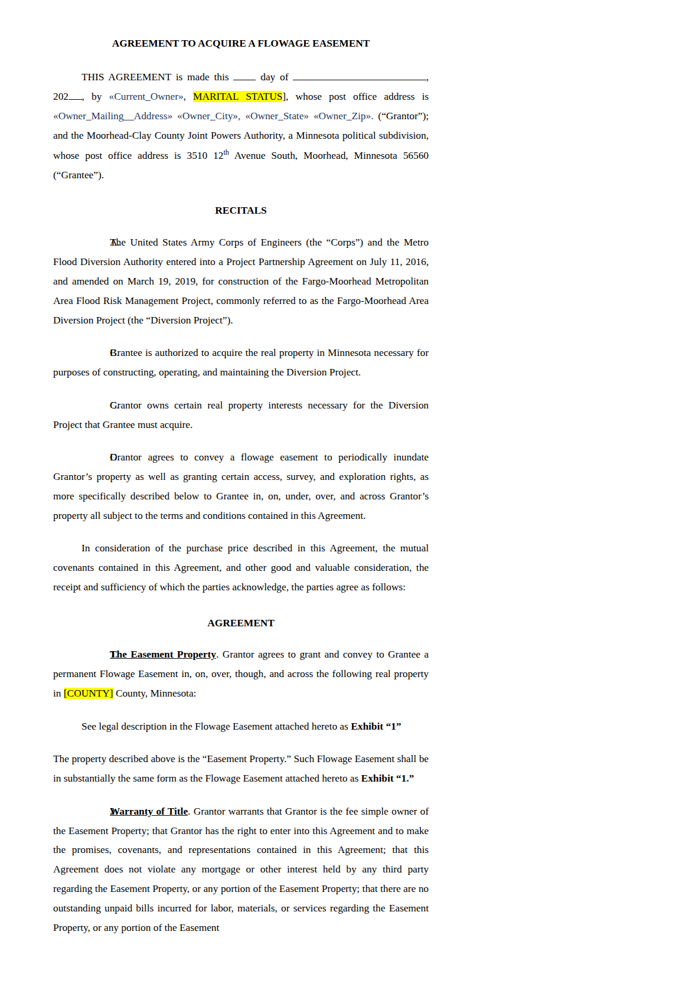Agreement to Acquire a Flowage Easement
THIS AGREEMENT is made this day of , 202 , by «Current_Owner», MARITAL STATUS], whose post office address is «Owner_Mailing__Address» «Owner_City», «Owner_State» «Owner_Zip». (“Grantor”); and the Moorhead-Clay County Joint Powers Authority, a Minnesota political subdivision, whose post office address is 3510 12th Avenue South, Moorhead, Minnesota 56560 (“Grantee”).
Recitals
A. The United States Army Corps of Engineers (the “Corps”) and the Metro Flood Diversion Authority entered into a Project Partnership Agreement on July 11, 2016, and amended on March 19, 2019, for construction of the Fargo-Moorhead Metropolitan Area Flood Risk Management Project, commonly referred to as the Fargo-Moorhead Area Diversion Project (the “Diversion Project”).
B. Grantee is authorized to acquire the real property in Minnesota necessary for purposes of constructing, operating, and maintaining the Diversion Project.
C. Grantor owns certain real property interests necessary for the Diversion Project that Grantee must acquire.
D. Grantor agrees to convey a flowage easement to periodically inundate Grantor’s property as well as granting certain access, survey, and exploration rights, as more specifically described below to Grantee in, on, under, over, and across Grantor’s property all subject to the terms and conditions contained in this Agreement.
In consideration of the purchase price described in this Agreement, the mutual covenants contained in this Agreement, and other good and valuable consideration, the receipt and sufficiency of which the parties acknowledge, the parties agree as follows:
Agreement
1. The Easement Property. Grantor agrees to grant and convey to Grantee a permanent Flowage Easement in, on, over, though, and across the following real property in [COUNTY] County, Minnesota:
See legal description in the Flowage Easement attached hereto as Exhibit “1”
The property described above is the “Easement Property.” Such Flowage Easement shall be in substantially the same form as the Flowage Easement attached hereto as Exhibit “1.”
2. Warranty of Title. Grantor warrants that Grantor is the fee simple owner of the Easement Property; that Grantor has the right to enter into this Agreement and to make the promises, covenants, and representations contained in this Agreement; that this Agreement does not violate any mortgage or other interest held by any third party regarding the Easement Property, or any portion of the Easement Property; that there are no outstanding unpaid bills incurred for labor, materials, or services regarding the Easement Property, or any portion of the Easement